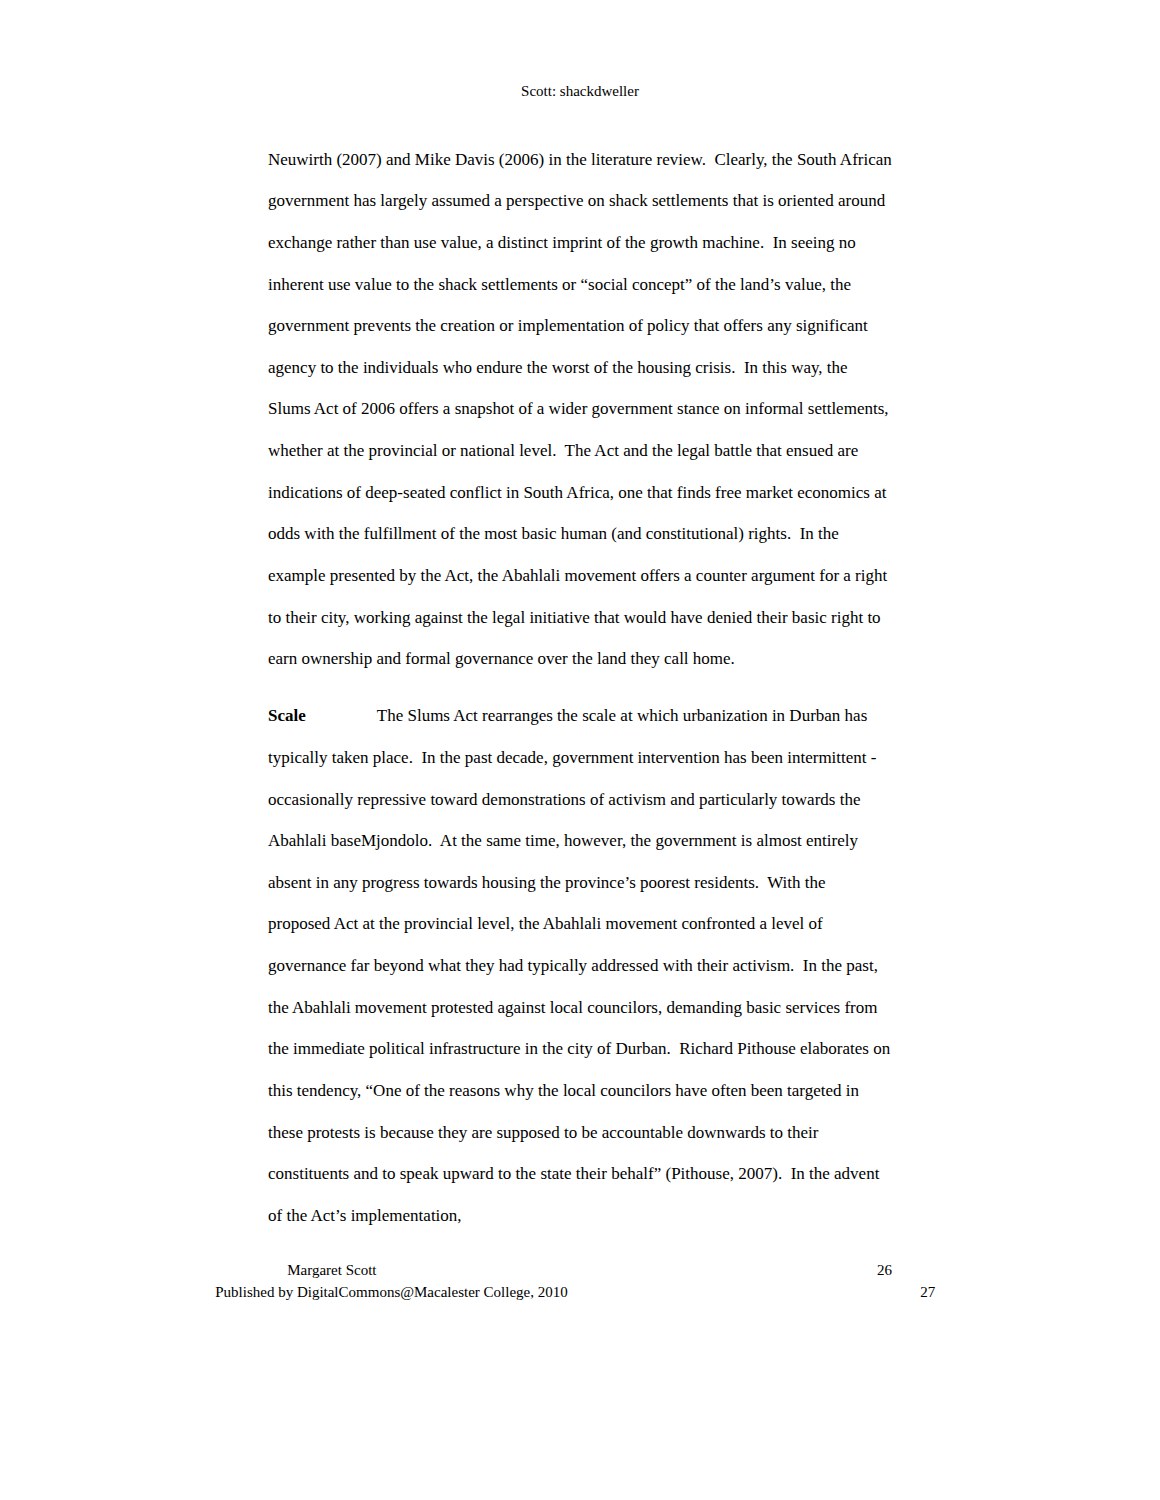Scott: shackdweller
Neuwirth (2007) and Mike Davis (2006) in the literature review. Clearly, the South African government has largely assumed a perspective on shack settlements that is oriented around exchange rather than use value, a distinct imprint of the growth machine. In seeing no inherent use value to the shack settlements or “social concept” of the land’s value, the government prevents the creation or implementation of policy that offers any significant agency to the individuals who endure the worst of the housing crisis. In this way, the Slums Act of 2006 offers a snapshot of a wider government stance on informal settlements, whether at the provincial or national level. The Act and the legal battle that ensued are indications of deep-seated conflict in South Africa, one that finds free market economics at odds with the fulfillment of the most basic human (and constitutional) rights. In the example presented by the Act, the Abahlali movement offers a counter argument for a right to their city, working against the legal initiative that would have denied their basic right to earn ownership and formal governance over the land they call home.
Scale
The Slums Act rearranges the scale at which urbanization in Durban has typically taken place. In the past decade, government intervention has been intermittent - occasionally repressive toward demonstrations of activism and particularly towards the Abahlali baseMjondolo. At the same time, however, the government is almost entirely absent in any progress towards housing the province’s poorest residents. With the proposed Act at the provincial level, the Abahlali movement confronted a level of governance far beyond what they had typically addressed with their activism. In the past, the Abahlali movement protested against local councilors, demanding basic services from the immediate political infrastructure in the city of Durban. Richard Pithouse elaborates on this tendency, “One of the reasons why the local councilors have often been targeted in these protests is because they are supposed to be accountable downwards to their constituents and to speak upward to the state their behalf” (Pithouse, 2007). In the advent of the Act’s implementation,
Margaret Scott 26 Published by DigitalCommons@Macalester College, 2010 27